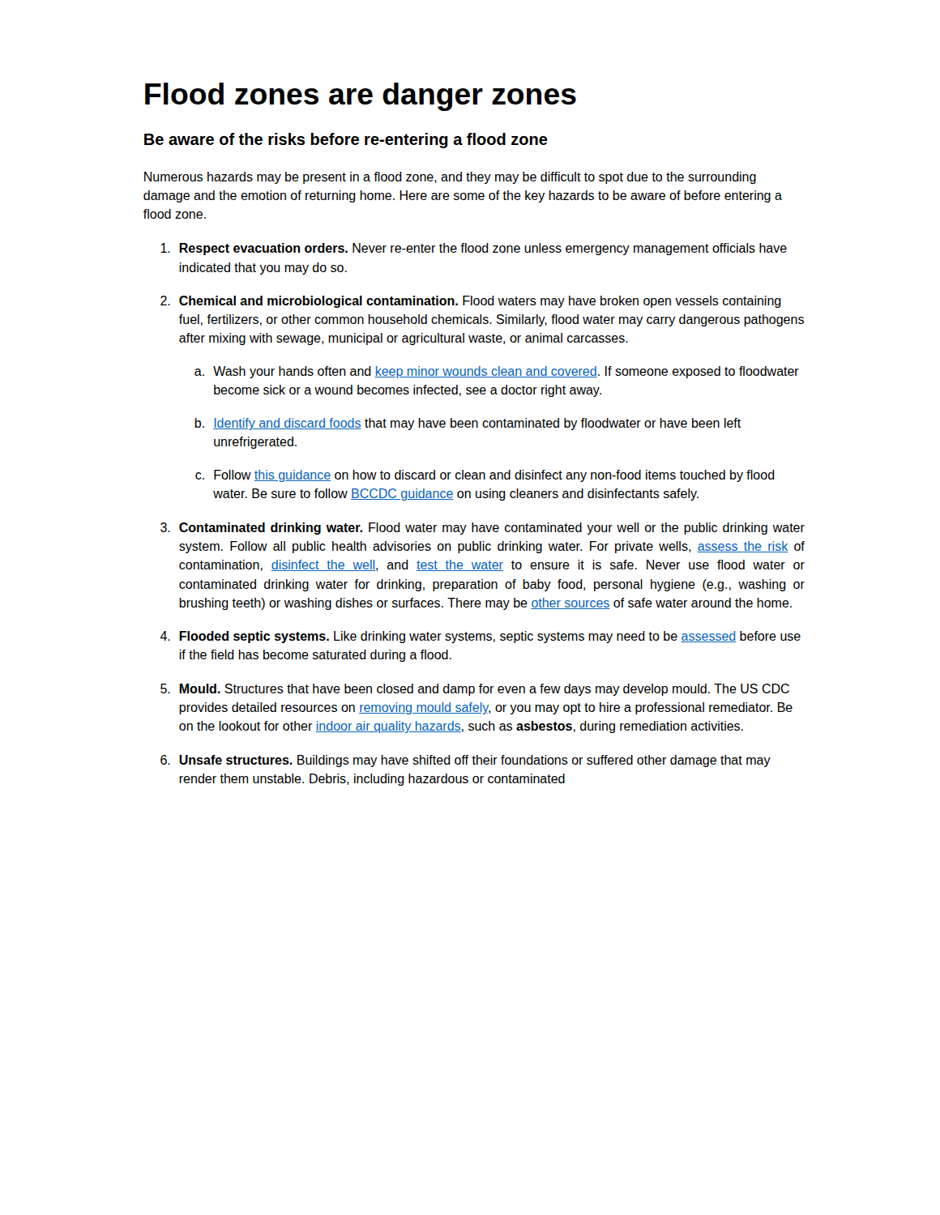Flood zones are danger zones
Be aware of the risks before re-entering a flood zone
Numerous hazards may be present in a flood zone, and they may be difficult to spot due to the surrounding damage and the emotion of returning home. Here are some of the key hazards to be aware of before entering a flood zone.
Respect evacuation orders. Never re-enter the flood zone unless emergency management officials have indicated that you may do so.
Chemical and microbiological contamination. Flood waters may have broken open vessels containing fuel, fertilizers, or other common household chemicals. Similarly, flood water may carry dangerous pathogens after mixing with sewage, municipal or agricultural waste, or animal carcasses.
Wash your hands often and keep minor wounds clean and covered. If someone exposed to floodwater become sick or a wound becomes infected, see a doctor right away.
Identify and discard foods that may have been contaminated by floodwater or have been left unrefrigerated.
Follow this guidance on how to discard or clean and disinfect any non-food items touched by flood water. Be sure to follow BCCDC guidance on using cleaners and disinfectants safely.
Contaminated drinking water. Flood water may have contaminated your well or the public drinking water system. Follow all public health advisories on public drinking water. For private wells, assess the risk of contamination, disinfect the well, and test the water to ensure it is safe. Never use flood water or contaminated drinking water for drinking, preparation of baby food, personal hygiene (e.g., washing or brushing teeth) or washing dishes or surfaces. There may be other sources of safe water around the home.
Flooded septic systems. Like drinking water systems, septic systems may need to be assessed before use if the field has become saturated during a flood.
Mould. Structures that have been closed and damp for even a few days may develop mould. The US CDC provides detailed resources on removing mould safely, or you may opt to hire a professional remediator. Be on the lookout for other indoor air quality hazards, such as asbestos, during remediation activities.
Unsafe structures. Buildings may have shifted off their foundations or suffered other damage that may render them unstable. Debris, including hazardous or contaminated